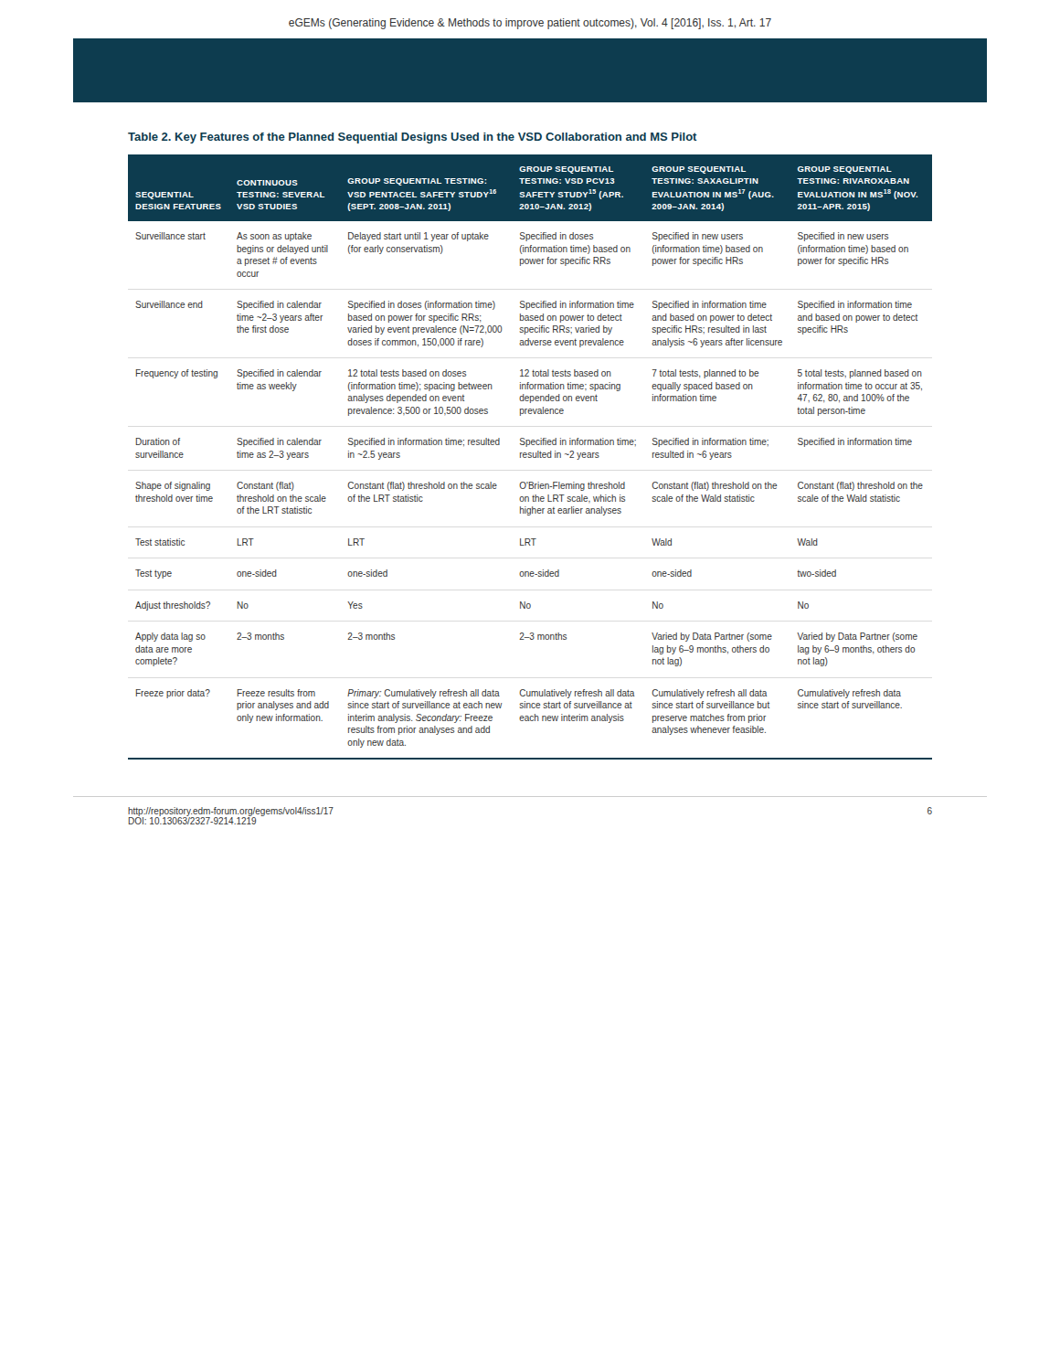eGEMs (Generating Evidence & Methods to improve patient outcomes), Vol. 4 [2016], Iss. 1, Art. 17
Table 2. Key Features of the Planned Sequential Designs Used in the VSD Collaboration and MS Pilot
| Sequential Design Features | Continuous Testing: Several VSD Studies | Group Sequential Testing: VSD Pentacel Safety Study 16 (Sept. 2008–Jan. 2011) | Group Sequential Testing: VSD PCV13 Safety Study 15 (Apr. 2010–Jan. 2012) | Group Sequential Testing: Saxagliptin Evaluation in MS 17 (Aug. 2009–Jan. 2014) | Group Sequential Testing: Rivaroxaban Evaluation in MS 18 (Nov. 2011–Apr. 2015) |
| --- | --- | --- | --- | --- | --- |
| Surveillance start | As soon as uptake begins or delayed until a preset # of events occur | Delayed start until 1 year of uptake (for early conservatism) | Specified in doses (information time) based on power for specific RRs | Specified in new users (information time) based on power for specific HRs | Specified in new users (information time) based on power for specific HRs |
| Surveillance end | Specified in calendar time ~2–3 years after the first dose | Specified in doses (information time) based on power for specific RRs; varied by event prevalence (N=72,000 doses if common, 150,000 if rare) | Specified in information time based on power to detect specific RRs; varied by adverse event prevalence | Specified in information time and based on power to detect specific HRs; resulted in last analysis ~6 years after licensure | Specified in information time and based on power to detect specific HRs |
| Frequency of testing | Specified in calendar time as weekly | 12 total tests based on doses (information time); spacing between analyses depended on event prevalence: 3,500 or 10,500 doses | 12 total tests based on information time; spacing depended on event prevalence | 7 total tests, planned to be equally spaced based on information time | 5 total tests, planned based on information time to occur at 35, 47, 62, 80, and 100% of the total person-time |
| Duration of surveillance | Specified in calendar time as 2–3 years | Specified in information time; resulted in ~2.5 years | Specified in information time; resulted in ~2 years | Specified in information time; resulted in ~6 years | Specified in information time |
| Shape of signaling threshold over time | Constant (flat) threshold on the scale of the LRT statistic | Constant (flat) threshold on the scale of the LRT statistic | O'Brien-Fleming threshold on the LRT scale, which is higher at earlier analyses | Constant (flat) threshold on the scale of the Wald statistic | Constant (flat) threshold on the scale of the Wald statistic |
| Test statistic | LRT | LRT | LRT | Wald | Wald |
| Test type | one-sided | one-sided | one-sided | one-sided | two-sided |
| Adjust thresholds? | No | Yes | No | No | No |
| Apply data lag so data are more complete? | 2–3 months | 2–3 months | 2–3 months | Varied by Data Partner (some lag by 6–9 months, others do not lag) | Varied by Data Partner (some lag by 6–9 months, others do not lag) |
| Freeze prior data? | Freeze results from prior analyses and add only new information. | Primary: Cumulatively refresh all data since start of surveillance at each new interim analysis. Secondary: Freeze results from prior analyses and add only new data. | Cumulatively refresh all data since start of surveillance at each new interim analysis | Cumulatively refresh all data since start of surveillance but preserve matches from prior analyses whenever feasible. | Cumulatively refresh data since start of surveillance. |
http://repository.edm-forum.org/egems/vol4/iss1/17
DOI: 10.13063/2327-9214.1219
6